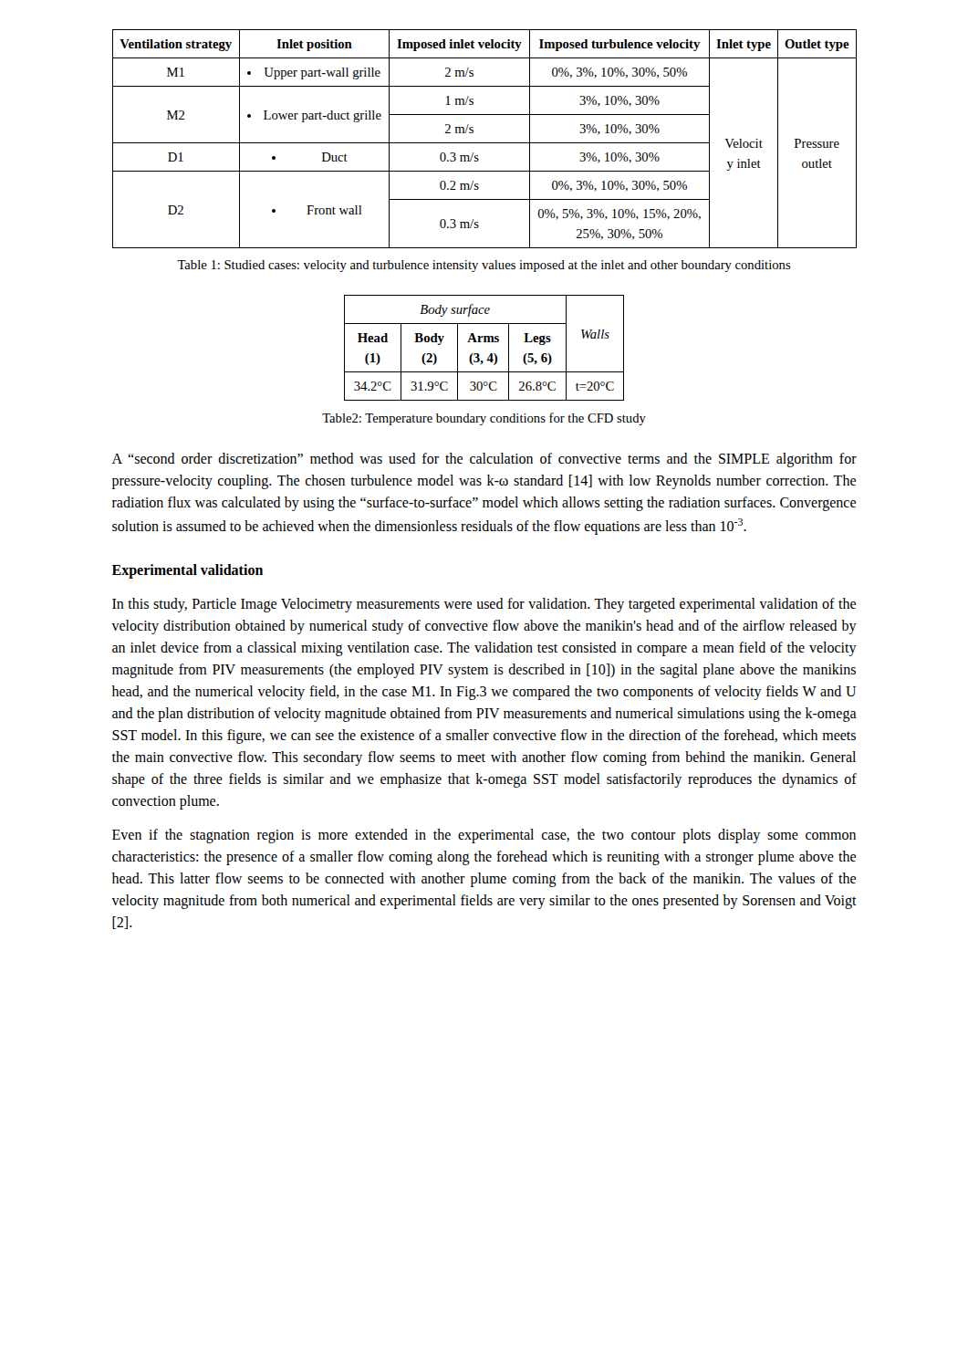| Ventilation strategy | Inlet position | Imposed inlet velocity | Imposed turbulence velocity | Inlet type | Outlet type |
| --- | --- | --- | --- | --- | --- |
| M1 | Upper part-wall grille | 2 m/s | 0%, 3%, 10%, 30%, 50% | Velocit y inlet | Pressure outlet |
| M2 | Lower part-duct grille | 1 m/s | 3%, 10%, 30% |
| 2 m/s | 3%, 10%, 30% |
| D1 | Duct | 0.3 m/s | 3%, 10%, 30% |
| D2 | Front wall | 0.2 m/s | 0%, 3%, 10%, 30%, 50% |
| 0.3 m/s | 0%, 5%, 3%, 10%, 15%, 20%, 25%, 30%, 50% |
Table 1: Studied cases: velocity and turbulence intensity values imposed at the inlet and other boundary conditions
| Body surface | Walls |
| --- | --- |
| Head (1) | Body (2) | Arms (3, 4) | Legs (5, 6) |
| 34.2°C | 31.9°C | 30°C | 26.8°C | t=20°C |
Table2: Temperature boundary conditions for the CFD study
A “second order discretization” method was used for the calculation of convective terms and the SIMPLE algorithm for pressure-velocity coupling. The chosen turbulence model was k-ω standard [14] with low Reynolds number correction. The radiation flux was calculated by using the “surface-to-surface” model which allows setting the radiation surfaces. Convergence solution is assumed to be achieved when the dimensionless residuals of the flow equations are less than 10-3.
Experimental validation
In this study, Particle Image Velocimetry measurements were used for validation. They targeted experimental validation of the velocity distribution obtained by numerical study of convective flow above the manikin's head and of the airflow released by an inlet device from a classical mixing ventilation case. The validation test consisted in compare a mean field of the velocity magnitude from PIV measurements (the employed PIV system is described in [10]) in the sagital plane above the manikins head, and the numerical velocity field, in the case M1. In Fig.3 we compared the two components of velocity fields W and U and the plan distribution of velocity magnitude obtained from PIV measurements and numerical simulations using the k-omega SST model. In this figure, we can see the existence of a smaller convective flow in the direction of the forehead, which meets the main convective flow. This secondary flow seems to meet with another flow coming from behind the manikin. General shape of the three fields is similar and we emphasize that k-omega SST model satisfactorily reproduces the dynamics of convection plume.
Even if the stagnation region is more extended in the experimental case, the two contour plots display some common characteristics: the presence of a smaller flow coming along the forehead which is reuniting with a stronger plume above the head. This latter flow seems to be connected with another plume coming from the back of the manikin. The values of the velocity magnitude from both numerical and experimental fields are very similar to the ones presented by Sorensen and Voigt [2].